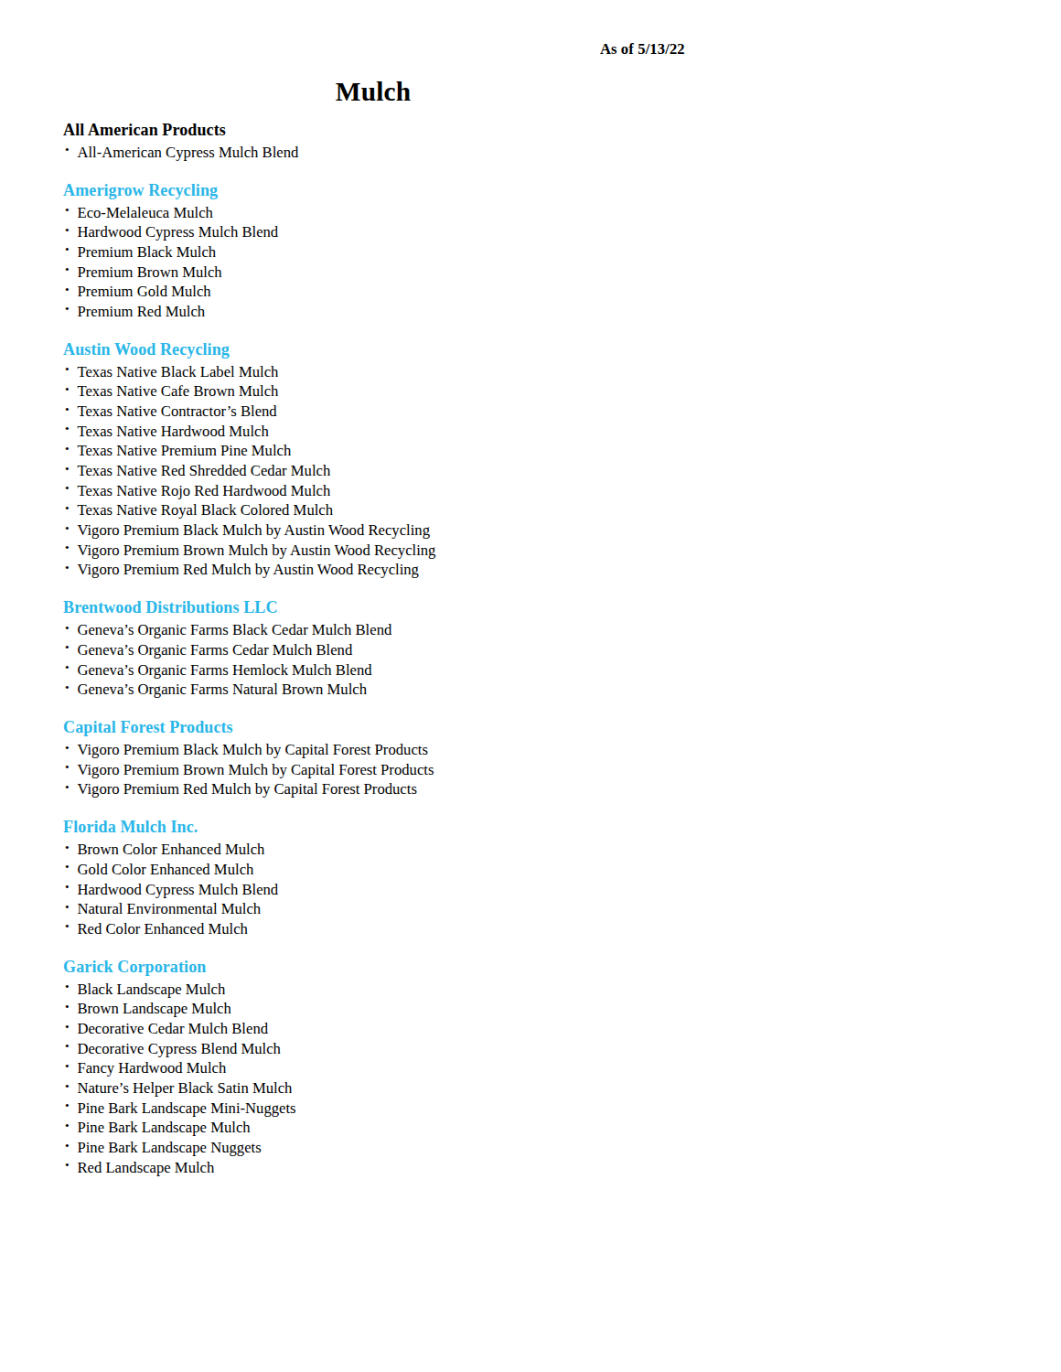As of 5/13/22
Mulch
All American Products
All-American Cypress Mulch Blend
Amerigrow Recycling
Eco-Melaleuca Mulch
Hardwood Cypress Mulch Blend
Premium Black Mulch
Premium Brown Mulch
Premium Gold Mulch
Premium Red Mulch
Austin Wood Recycling
Texas Native Black Label Mulch
Texas Native Cafe Brown Mulch
Texas Native Contractor’s Blend
Texas Native Hardwood Mulch
Texas Native Premium Pine Mulch
Texas Native Red Shredded Cedar Mulch
Texas Native Rojo Red Hardwood Mulch
Texas Native Royal Black Colored Mulch
Vigoro Premium Black Mulch by Austin Wood Recycling
Vigoro Premium Brown Mulch by Austin Wood Recycling
Vigoro Premium Red Mulch by Austin Wood Recycling
Brentwood Distributions LLC
Geneva’s Organic Farms Black Cedar Mulch Blend
Geneva’s Organic Farms Cedar Mulch Blend
Geneva’s Organic Farms Hemlock Mulch Blend
Geneva’s Organic Farms Natural Brown Mulch
Capital Forest Products
Vigoro Premium Black Mulch by Capital Forest Products
Vigoro Premium Brown Mulch by Capital Forest Products
Vigoro Premium Red Mulch by Capital Forest Products
Florida Mulch Inc.
Brown Color Enhanced Mulch
Gold Color Enhanced Mulch
Hardwood Cypress Mulch Blend
Natural Environmental Mulch
Red Color Enhanced Mulch
Garick Corporation
Black Landscape Mulch
Brown Landscape Mulch
Decorative Cedar Mulch Blend
Decorative Cypress Blend Mulch
Fancy Hardwood Mulch
Nature’s Helper Black Satin Mulch
Pine Bark Landscape Mini-Nuggets
Pine Bark Landscape Mulch
Pine Bark Landscape Nuggets
Red Landscape Mulch